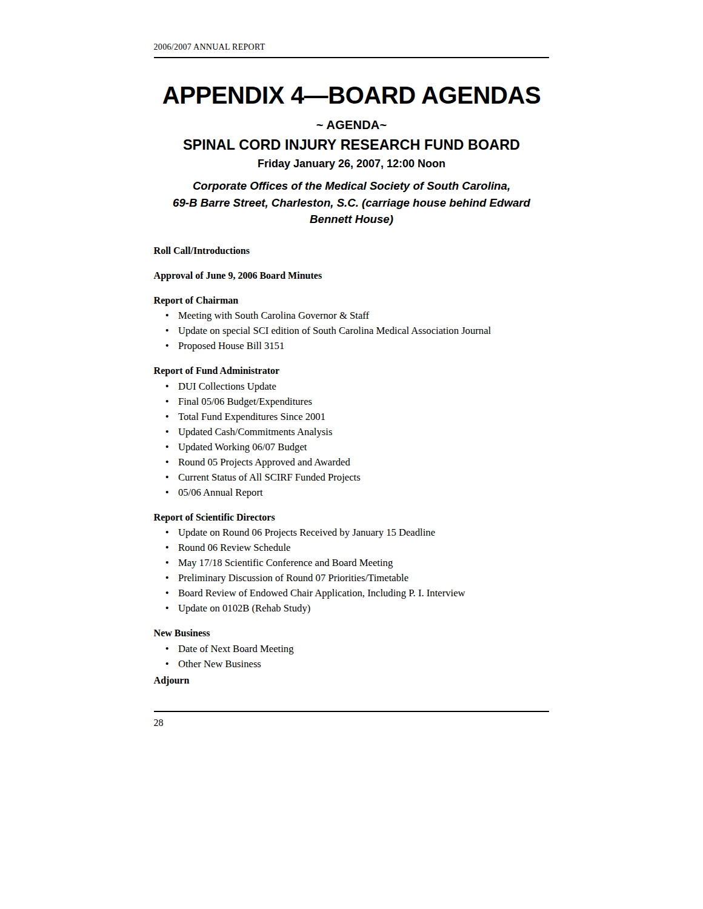2006/2007 ANNUAL REPORT
APPENDIX 4—BOARD AGENDAS
~ AGENDA~
SPINAL CORD INJURY RESEARCH FUND BOARD
Friday January 26, 2007, 12:00 Noon
Corporate Offices of the Medical Society of South Carolina, 69-B Barre Street, Charleston, S.C. (carriage house behind Edward Bennett House)
Roll Call/Introductions
Approval of June 9, 2006 Board Minutes
Report of Chairman
Meeting with South Carolina Governor & Staff
Update on special SCI edition of South Carolina Medical Association Journal
Proposed House Bill 3151
Report of Fund Administrator
DUI Collections Update
Final 05/06 Budget/Expenditures
Total Fund Expenditures Since 2001
Updated Cash/Commitments Analysis
Updated Working 06/07 Budget
Round 05 Projects Approved and Awarded
Current Status of All SCIRF Funded Projects
05/06 Annual Report
Report of Scientific Directors
Update on Round 06 Projects Received by January 15 Deadline
Round 06 Review Schedule
May 17/18 Scientific Conference and Board Meeting
Preliminary Discussion of Round 07 Priorities/Timetable
Board Review of Endowed Chair Application, Including P. I. Interview
Update on 0102B (Rehab Study)
New Business
Date of Next Board Meeting
Other New Business
Adjourn
28